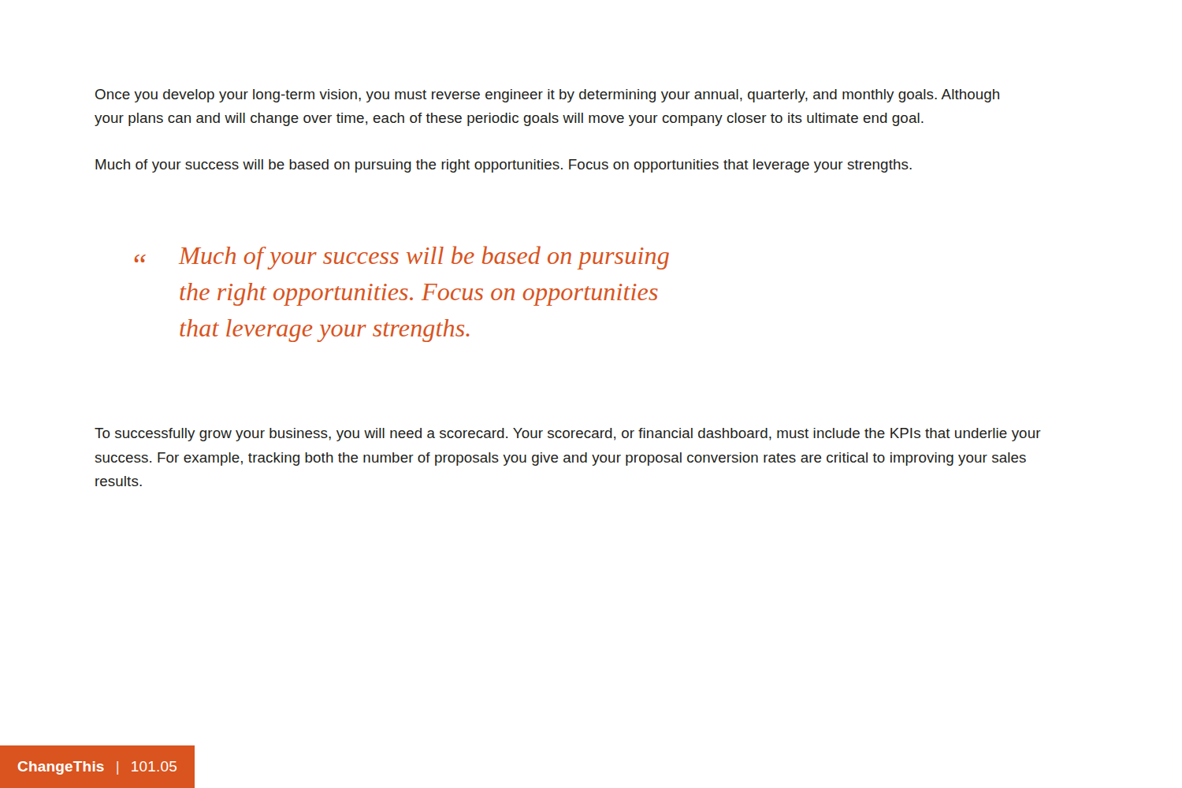Once you develop your long-term vision, you must reverse engineer it by determining your annual, quarterly, and monthly goals. Although your plans can and will change over time, each of these periodic goals will move your company closer to its ultimate end goal.
Much of your success will be based on pursuing the right opportunities. Focus on opportunities that leverage your strengths.
“
Much of your success will be based on pursuing
the right opportunities. Focus on opportunities
that leverage your strengths.
To successfully grow your business, you will need a scorecard. Your scorecard, or financial dashboard, must include the KPIs that underlie your success. For example, tracking both the number of proposals you give and your proposal conversion rates are critical to improving your sales results.
ChangeThis | 101.05